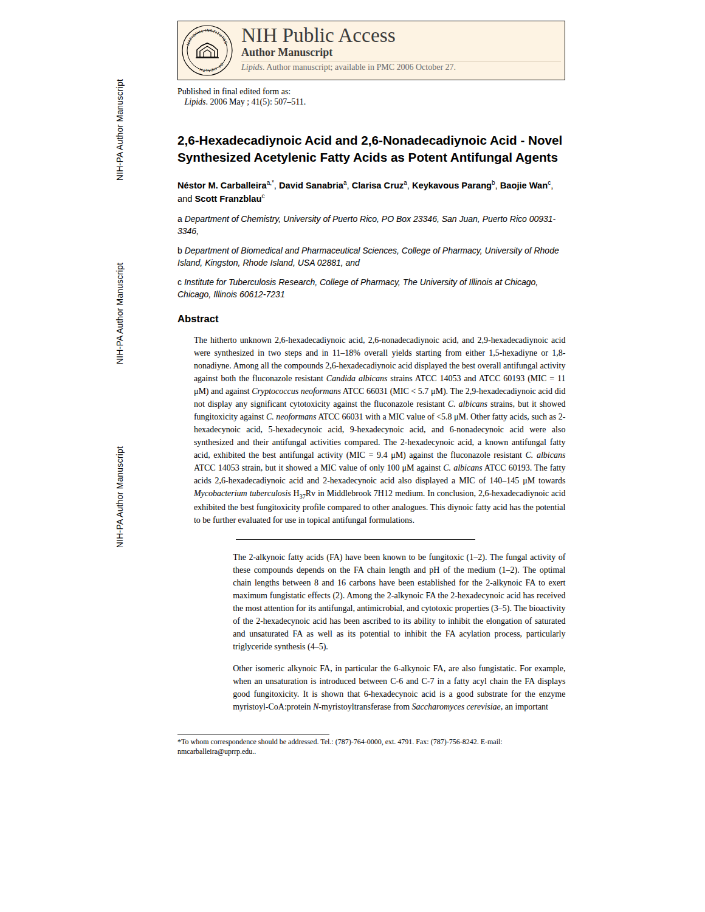NIH-PA Author Manuscript NIH-PA Author Manuscript NIH-PA Author Manuscript
NATIONAL INSTITUTES OF HEALTH
NIH Public Access
Author Manuscript
Lipids. Author manuscript; available in PMC 2006 October 27.
Published in final edited form as:
Lipids. 2006 May ; 41(5): 507–511.
2,6-Hexadecadiynoic Acid and 2,6-Nonadecadiynoic Acid - Novel Synthesized Acetylenic Fatty Acids as Potent Antifungal Agents
Néstor M. Carballeiraa,*, David Sanabriaa, Clarisa Cruza, Keykavous Parangb, Baojie Wanc, and Scott Franzblauc
a Department of Chemistry, University of Puerto Rico, PO Box 23346, San Juan, Puerto Rico 00931-3346,
b Department of Biomedical and Pharmaceutical Sciences, College of Pharmacy, University of Rhode Island, Kingston, Rhode Island, USA 02881, and
c Institute for Tuberculosis Research, College of Pharmacy, The University of Illinois at Chicago, Chicago, Illinois 60612-7231
Abstract
The hitherto unknown 2,6-hexadecadiynoic acid, 2,6-nonadecadiynoic acid, and 2,9-hexadecadiynoic acid were synthesized in two steps and in 11–18% overall yields starting from either 1,5-hexadiyne or 1,8-nonadiyne. Among all the compounds 2,6-hexadecadiynoic acid displayed the best overall antifungal activity against both the fluconazole resistant Candida albicans strains ATCC 14053 and ATCC 60193 (MIC = 11 μM) and against Cryptococcus neoformans ATCC 66031 (MIC < 5.7 μM). The 2,9-hexadecadiynoic acid did not display any significant cytotoxicity against the fluconazole resistant C. albicans strains, but it showed fungitoxicity against C. neoformans ATCC 66031 with a MIC value of <5.8 μM. Other fatty acids, such as 2-hexadecynoic acid, 5-hexadecynoic acid, 9-hexadecynoic acid, and 6-nonadecynoic acid were also synthesized and their antifungal activities compared. The 2-hexadecynoic acid, a known antifungal fatty acid, exhibited the best antifungal activity (MIC = 9.4 μM) against the fluconazole resistant C. albicans ATCC 14053 strain, but it showed a MIC value of only 100 μM against C. albicans ATCC 60193. The fatty acids 2,6-hexadecadiynoic acid and 2-hexadecynoic acid also displayed a MIC of 140–145 μM towards Mycobacterium tuberculosis H37Rv in Middlebrook 7H12 medium. In conclusion, 2,6-hexadecadiynoic acid exhibited the best fungitoxicity profile compared to other analogues. This diynoic fatty acid has the potential to be further evaluated for use in topical antifungal formulations.
The 2-alkynoic fatty acids (FA) have been known to be fungitoxic (1–2). The fungal activity of these compounds depends on the FA chain length and pH of the medium (1–2). The optimal chain lengths between 8 and 16 carbons have been established for the 2-alkynoic FA to exert maximum fungistatic effects (2). Among the 2-alkynoic FA the 2-hexadecynoic acid has received the most attention for its antifungal, antimicrobial, and cytotoxic properties (3–5). The bioactivity of the 2-hexadecynoic acid has been ascribed to its ability to inhibit the elongation of saturated and unsaturated FA as well as its potential to inhibit the FA acylation process, particularly triglyceride synthesis (4–5).
Other isomeric alkynoic FA, in particular the 6-alkynoic FA, are also fungistatic. For example, when an unsaturation is introduced between C-6 and C-7 in a fatty acyl chain the FA displays good fungitoxicity. It is shown that 6-hexadecynoic acid is a good substrate for the enzyme myristoyl-CoA:protein N-myristoyltransferase from Saccharomyces cerevisiae, an important
*To whom correspondence should be addressed. Tel.: (787)-764-0000, ext. 4791. Fax: (787)-756-8242. E-mail: nmcarballeira@uprrp.edu..